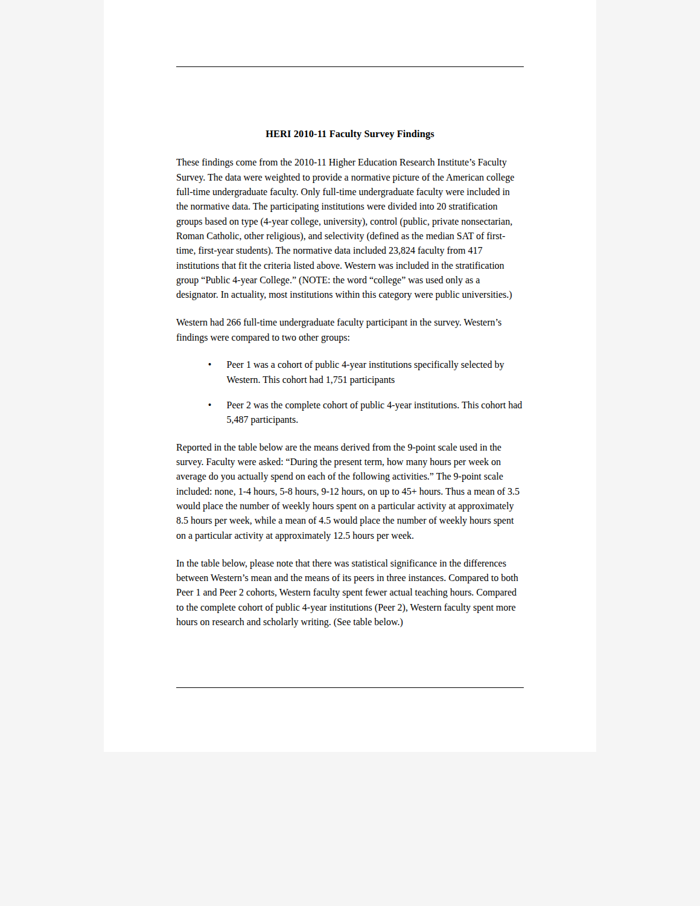HERI 2010-11 Faculty Survey Findings
These findings come from the 2010-11 Higher Education Research Institute’s Faculty Survey. The data were weighted to provide a normative picture of the American college full-time undergraduate faculty. Only full-time undergraduate faculty were included in the normative data. The participating institutions were divided into 20 stratification groups based on type (4-year college, university), control (public, private nonsectarian, Roman Catholic, other religious), and selectivity (defined as the median SAT of first-time, first-year students). The normative data included 23,824 faculty from 417 institutions that fit the criteria listed above. Western was included in the stratification group “Public 4-year College.” (NOTE: the word “college” was used only as a designator. In actuality, most institutions within this category were public universities.)
Western had 266 full-time undergraduate faculty participant in the survey. Western’s findings were compared to two other groups:
Peer 1 was a cohort of public 4-year institutions specifically selected by Western. This cohort had 1,751 participants
Peer 2 was the complete cohort of public 4-year institutions. This cohort had 5,487 participants.
Reported in the table below are the means derived from the 9-point scale used in the survey. Faculty were asked: “During the present term, how many hours per week on average do you actually spend on each of the following activities.” The 9-point scale included: none, 1-4 hours, 5-8 hours, 9-12 hours, on up to 45+ hours. Thus a mean of 3.5 would place the number of weekly hours spent on a particular activity at approximately 8.5 hours per week, while a mean of 4.5 would place the number of weekly hours spent on a particular activity at approximately 12.5 hours per week.
In the table below, please note that there was statistical significance in the differences between Western’s mean and the means of its peers in three instances. Compared to both Peer 1 and Peer 2 cohorts, Western faculty spent fewer actual teaching hours. Compared to the complete cohort of public 4-year institutions (Peer 2), Western faculty spent more hours on research and scholarly writing. (See table below.)